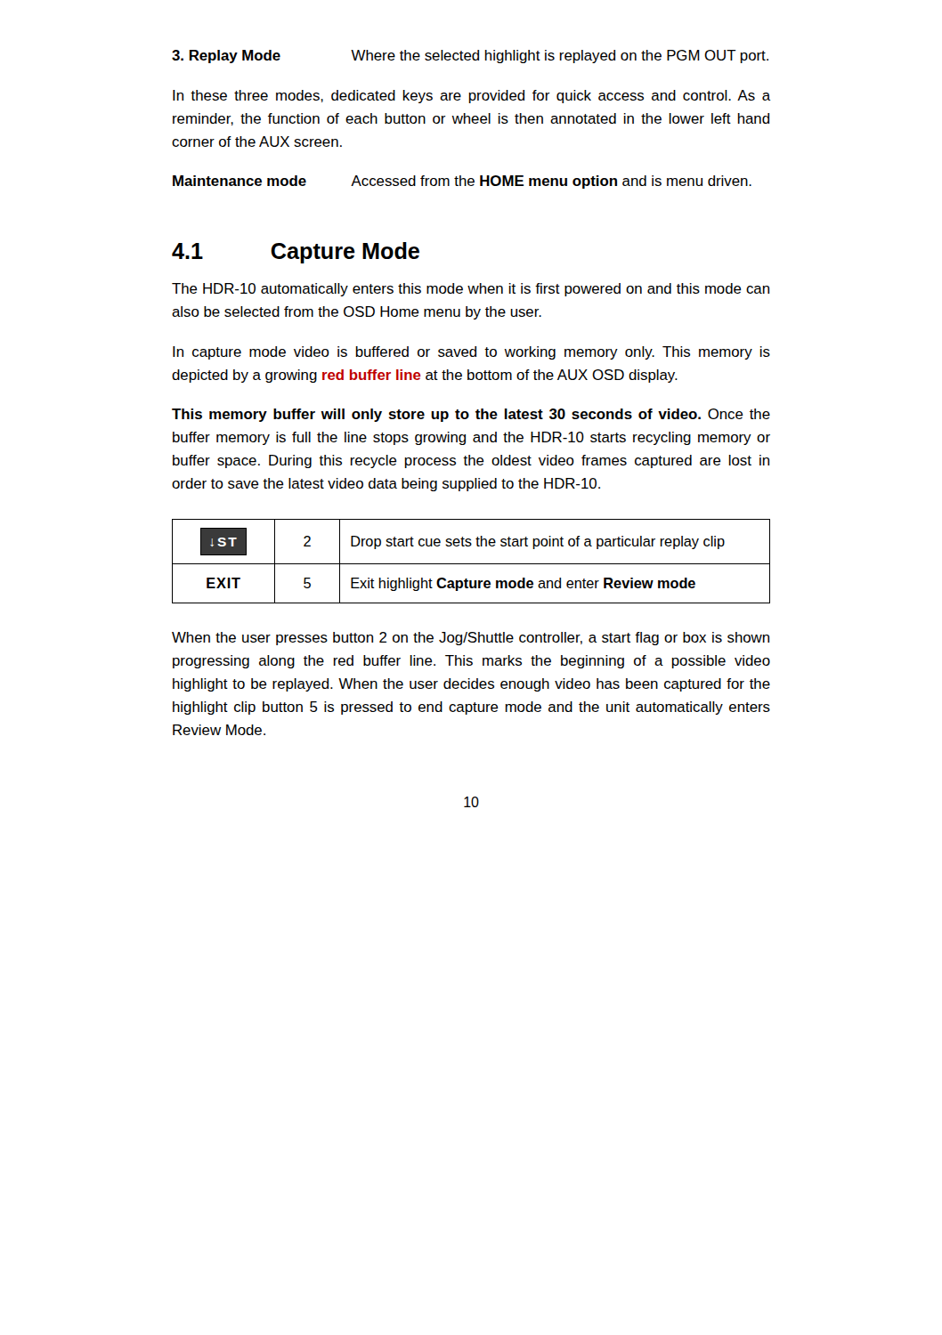3. Replay Mode
Where the selected highlight is replayed on the PGM OUT port.
In these three modes, dedicated keys are provided for quick access and control. As a reminder, the function of each button or wheel is then annotated in the lower left hand corner of the AUX screen.
Maintenance mode
Accessed from the HOME menu option and is menu driven.
4.1 Capture Mode
The HDR-10 automatically enters this mode when it is first powered on and this mode can also be selected from the OSD Home menu by the user.
In capture mode video is buffered or saved to working memory only. This memory is depicted by a growing red buffer line at the bottom of the AUX OSD display.
This memory buffer will only store up to the latest 30 seconds of video. Once the buffer memory is full the line stops growing and the HDR-10 starts recycling memory or buffer space. During this recycle process the oldest video frames captured are lost in order to save the latest video data being supplied to the HDR-10.
| ↓ST | 2 | Drop start cue sets the start point of a particular replay clip |
| EXIT | 5 | Exit highlight Capture mode and enter Review mode |
When the user presses button 2 on the Jog/Shuttle controller, a start flag or box is shown progressing along the red buffer line. This marks the beginning of a possible video highlight to be replayed. When the user decides enough video has been captured for the highlight clip button 5 is pressed to end capture mode and the unit automatically enters Review Mode.
10